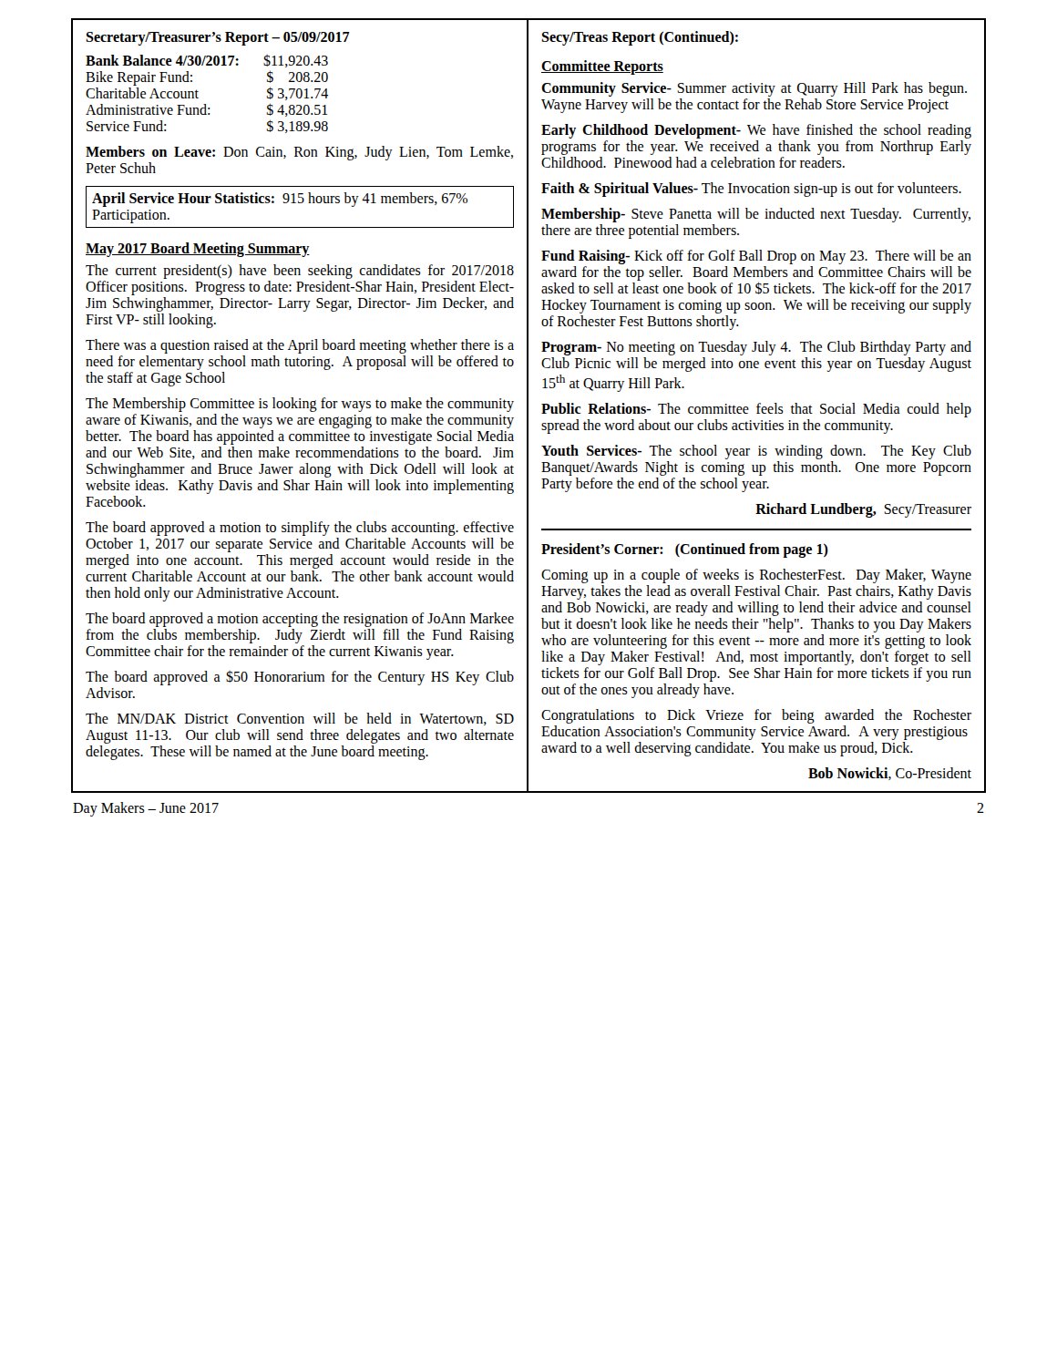Secretary/Treasurer’s Report – 05/09/2017
| Bank Balance 4/30/2017: | $11,920.43 |
| Bike Repair Fund: | $ 208.20 |
| Charitable Account | $ 3,701.74 |
| Administrative Fund: | $ 4,820.51 |
| Service Fund: | $ 3,189.98 |
Members on Leave: Don Cain, Ron King, Judy Lien, Tom Lemke, Peter Schuh
April Service Hour Statistics: 915 hours by 41 members, 67% Participation.
May 2017 Board Meeting Summary
The current president(s) have been seeking candidates for 2017/2018 Officer positions. Progress to date: President-Shar Hain, President Elect- Jim Schwinghammer, Director- Larry Segar, Director- Jim Decker, and First VP- still looking.
There was a question raised at the April board meeting whether there is a need for elementary school math tutoring. A proposal will be offered to the staff at Gage School
The Membership Committee is looking for ways to make the community aware of Kiwanis, and the ways we are engaging to make the community better. The board has appointed a committee to investigate Social Media and our Web Site, and then make recommendations to the board. Jim Schwinghammer and Bruce Jawer along with Dick Odell will look at website ideas. Kathy Davis and Shar Hain will look into implementing Facebook.
The board approved a motion to simplify the clubs accounting. effective October 1, 2017 our separate Service and Charitable Accounts will be merged into one account. This merged account would reside in the current Charitable Account at our bank. The other bank account would then hold only our Administrative Account.
The board approved a motion accepting the resignation of JoAnn Markee from the clubs membership. Judy Zierdt will fill the Fund Raising Committee chair for the remainder of the current Kiwanis year.
The board approved a $50 Honorarium for the Century HS Key Club Advisor.
The MN/DAK District Convention will be held in Watertown, SD August 11-13. Our club will send three delegates and two alternate delegates. These will be named at the June board meeting.
Secy/Treas Report (Continued):
Committee Reports
Community Service- Summer activity at Quarry Hill Park has begun. Wayne Harvey will be the contact for the Rehab Store Service Project
Early Childhood Development- We have finished the school reading programs for the year. We received a thank you from Northrup Early Childhood. Pinewood had a celebration for readers.
Faith & Spiritual Values- The Invocation sign-up is out for volunteers.
Membership- Steve Panetta will be inducted next Tuesday. Currently, there are three potential members.
Fund Raising- Kick off for Golf Ball Drop on May 23. There will be an award for the top seller. Board Members and Committee Chairs will be asked to sell at least one book of 10 $5 tickets. The kick-off for the 2017 Hockey Tournament is coming up soon. We will be receiving our supply of Rochester Fest Buttons shortly.
Program- No meeting on Tuesday July 4. The Club Birthday Party and Club Picnic will be merged into one event this year on Tuesday August 15th at Quarry Hill Park.
Public Relations- The committee feels that Social Media could help spread the word about our clubs activities in the community.
Youth Services- The school year is winding down. The Key Club Banquet/Awards Night is coming up this month. One more Popcorn Party before the end of the school year.
Richard Lundberg, Secy/Treasurer
President’s Corner: (Continued from page 1)
Coming up in a couple of weeks is RochesterFest. Day Maker, Wayne Harvey, takes the lead as overall Festival Chair. Past chairs, Kathy Davis and Bob Nowicki, are ready and willing to lend their advice and counsel but it doesn't look like he needs their "help". Thanks to you Day Makers who are volunteering for this event -- more and more it's getting to look like a Day Maker Festival! And, most importantly, don't forget to sell tickets for our Golf Ball Drop. See Shar Hain for more tickets if you run out of the ones you already have.
Congratulations to Dick Vrieze for being awarded the Rochester Education Association's Community Service Award. A very prestigious award to a well deserving candidate. You make us proud, Dick.
Bob Nowicki, Co-President
Day Makers – June 2017 2